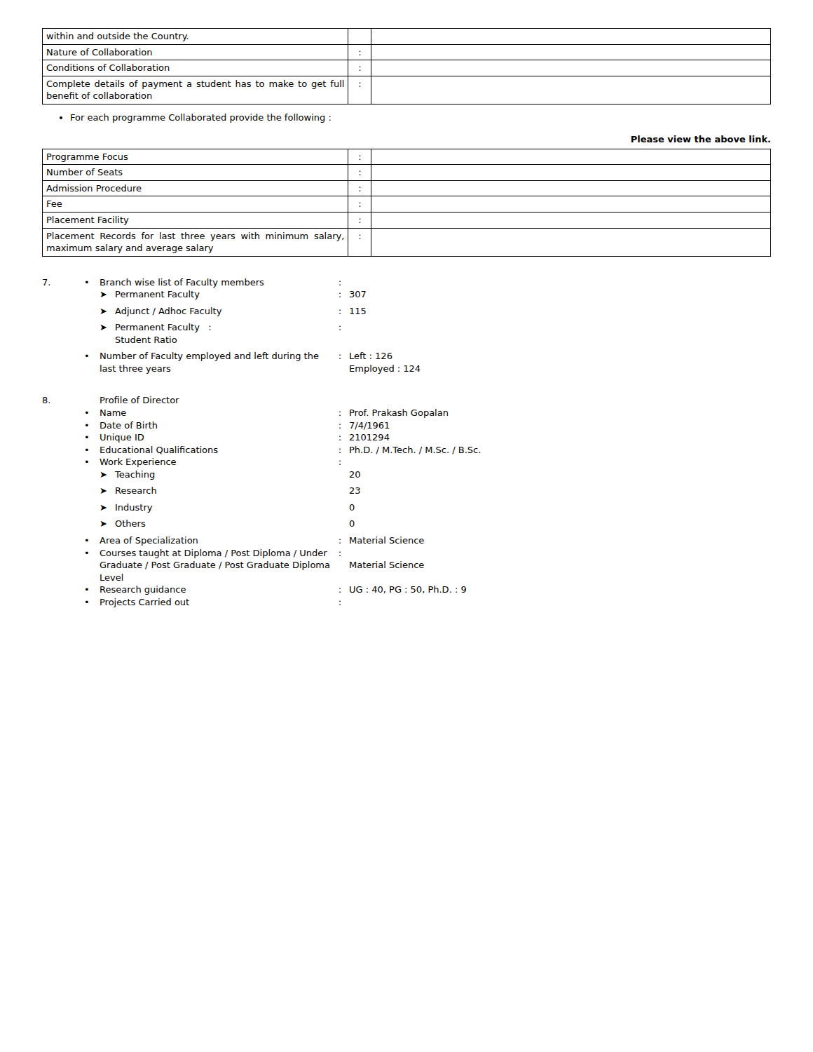| within and outside the Country. | | |
| Nature of Collaboration | : | |
| Conditions of Collaboration | : | |
| Complete details of payment a student has to make to get full benefit of collaboration | : | |
For each programme Collaborated provide the following :
Please view the above link.
| Programme Focus | : | |
| Number of Seats | : | |
| Admission Procedure | : | |
| Fee | : | |
| Placement Facility | : | |
| Placement Records for last three years with minimum salary, maximum salary and average salary | : | |
| 7. | • | Branch wise list of Faculty members | : | |
| | | / ➤ / Permanent Faculty / | : | 307 |
| | | / ➤ / Adjunct / Adhoc Faculty / | : | 115 |
| | | / ➤ / Permanent Faculty : Student Ratio / | : | |
| | • | Number of Faculty employed and left during the last three years | : | Left : 126 Employed : 124 |
| 8. | | Profile of Director |
| | • | Name | : | Prof. Prakash Gopalan |
| | • | Date of Birth | : | 7/4/1961 |
| | • | Unique ID | : | 2101294 |
| | • | Educational Qualifications | : | Ph.D. / M.Tech. / M.Sc. / B.Sc. |
| | • | Work Experience | : | |
| | | / ➤ / Teaching / | | 20 |
| | | / ➤ / Research / | | 23 |
| | | / ➤ / Industry / | | 0 |
| | | / ➤ / Others / | | 0 |
| | • | Area of Specialization | : | Material Science |
| | • | Courses taught at Diploma / Post Diploma / Under Graduate / Post Graduate / Post Graduate Diploma Level | : | Material Science |
| | • | Research guidance | : | UG : 40, PG : 50, Ph.D. : 9 |
| | • | Projects Carried out | : | |